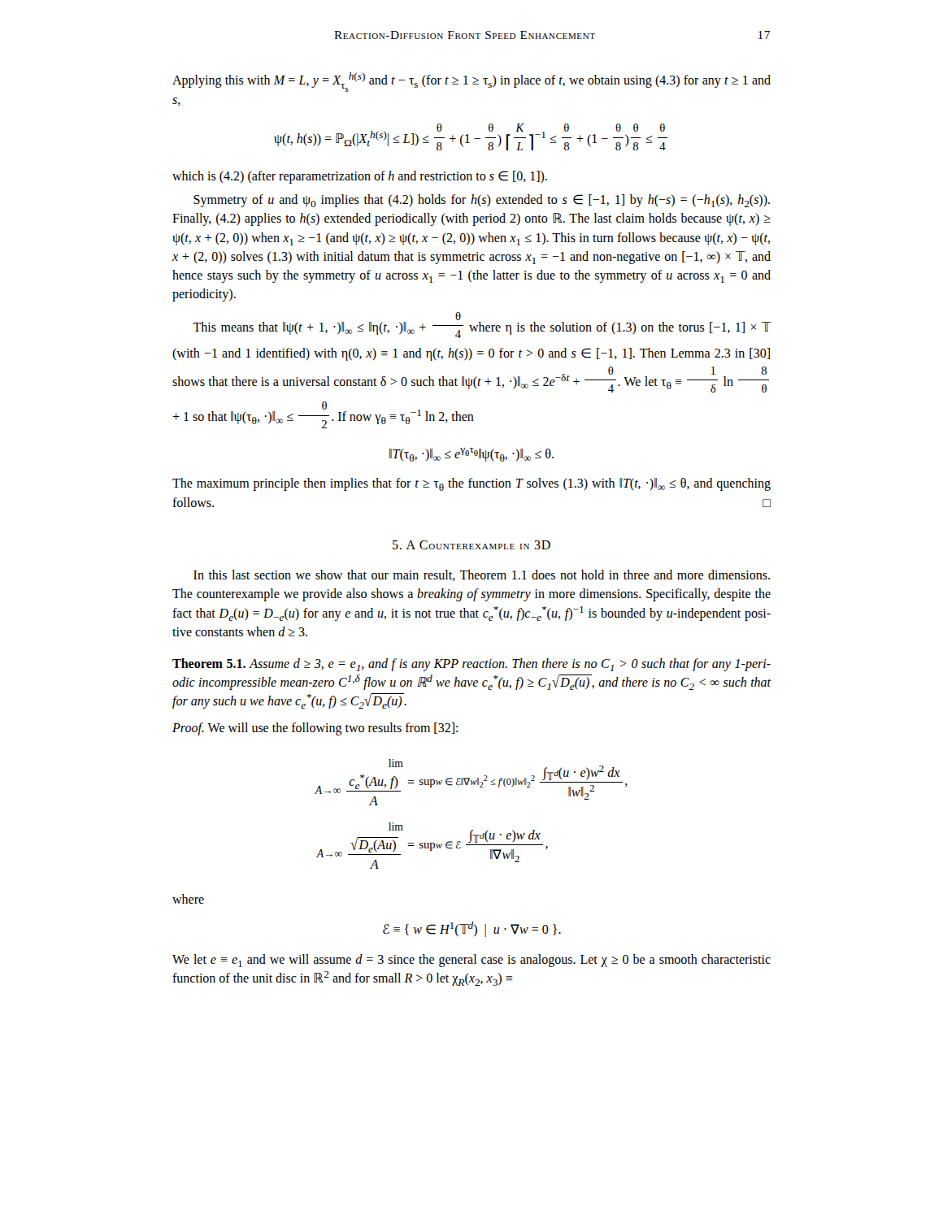Reaction-Diffusion Front Speed Enhancement 17
Applying this with M = L, y = Xτsh(s) and t − τs (for t ≥ 1 ≥ τs) in place of t, we obtain using (4.3) for any t ≥ 1 and s,
ψ(t, h(s)) = ℙΩ(|Xth(s)| ≤ L]) ≤ θ 8 + (1 − θ 8) ⌈KL⌉−1 ≤ θ 8 + (1 − θ 8) θ 8 ≤ θ 4
which is (4.2) (after reparametrization of h and restriction to s ∈ [0, 1]).
Symmetry of u and ψ0 implies that (4.2) holds for h(s) extended to s ∈ [−1, 1] by h(−s) = (−h1(s), h2(s)). Finally, (4.2) applies to h(s) extended periodically (with period 2) onto ℝ. The last claim holds because ψ(t, x) ≥ ψ(t, x + (2, 0)) when x1 ≥ −1 (and ψ(t, x) ≥ ψ(t, x − (2, 0)) when x1 ≤ 1). This in turn follows because ψ(t, x) − ψ(t, x + (2, 0)) solves (1.3) with initial datum that is symmetric across x1 = −1 and non-negative on [−1, ∞) × 𝕋, and hence stays such by the symmetry of u across x1 = −1 (the latter is due to the symmetry of u across x1 = 0 and periodicity).
This means that ‖ψ(t + 1, ·)‖∞ ≤ ‖η(t, ·)‖∞ + θ 4 where η is the solution of (1.3) on the torus [−1, 1] × 𝕋 (with −1 and 1 identified) with η(0, x) ≡ 1 and η(t, h(s)) = 0 for t > 0 and s ∈ [−1, 1]. Then Lemma 2.3 in [30] shows that there is a universal constant δ > 0 such that ‖ψ(t + 1, ·)‖∞ ≤ 2e−δt + θ 4. We let τθ ≡ 1 δ ln 8 θ + 1 so that ‖ψ(τθ, ·)‖∞ ≤ θ 2. If now γθ ≡ τθ−1 ln 2, then
‖T(τθ, ·)‖∞ ≤ eγθτθ‖ψ(τθ, ·)‖∞ ≤ θ.
The maximum principle then implies that for t ≥ τθ the function T solves (1.3) with ‖T(t, ·)‖∞ ≤ θ, and quenching follows. □
5. A Counterexample in 3D
In this last section we show that our main result, Theorem 1.1 does not hold in three and more dimensions. The counterexample we provide also shows a breaking of symmetry in more dimensions. Specifically, despite the fact that De(u) = D−e(u) for any e and u, it is not true that ce*(u, f)c−e*(u, f)−1 is bounded by u-independent positive constants when d ≥ 3.
Theorem 5.1. Assume d ≥ 3, e = e1, and f is any KPP reaction. Then there is no C1 > 0 such that for any 1-periodic incompressible mean-zero C1,δ flow u on ℝd we have ce*(u, f) ≥ C1√De(u), and there is no C2 < ∞ such that for any such u we have ce*(u, f) ≤ C2√De(u).
Proof. We will use the following two results from [32]:
lim
A→∞ ce*(Au, f) A = sup w ∈ ℰ‖∇w‖22 ≤ f′(0)‖w‖22 ∫𝕋d(u · e)w2 dx‖w‖22,
lim
A→∞ √De(Au) A = sup w ∈ ℰ ∫𝕋d(u · e)w dx‖∇w‖2,
where
ℰ ≡ { w ∈ H1(𝕋d) | u · ∇w = 0 }.
We let e ≡ e1 and we will assume d = 3 since the general case is analogous. Let χ ≥ 0 be a smooth characteristic function of the unit disc in ℝ2 and for small R > 0 let χR(x2, x3) ≡